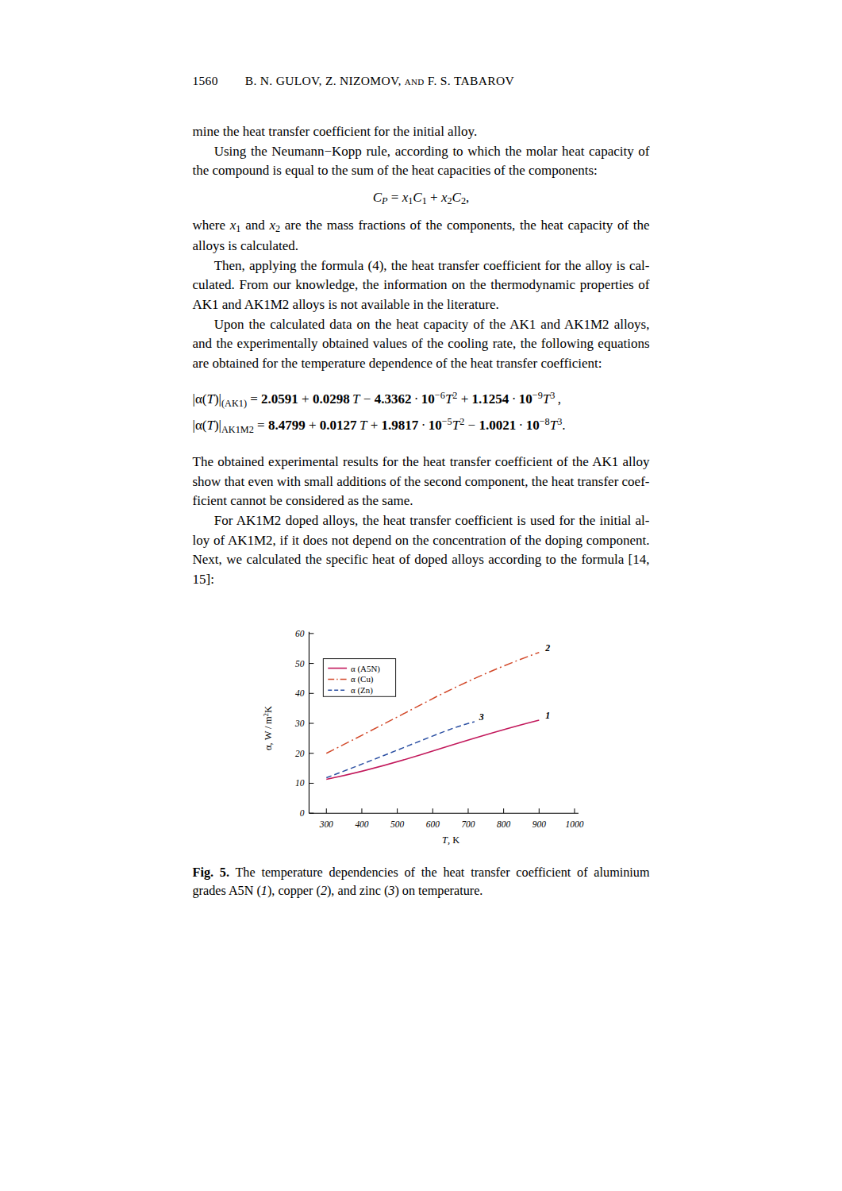1560 B. N. GULOV, Z. NIZOMOV, and F. S. TABAROV
mine the heat transfer coefficient for the initial alloy.
Using the Neumann−Kopp rule, according to which the molar heat capacity of the compound is equal to the sum of the heat capacities of the components:
CP = x1C1 + x2C2,
where x1 and x2 are the mass fractions of the components, the heat capacity of the alloys is calculated.
Then, applying the formula (4), the heat transfer coefficient for the alloy is calculated. From our knowledge, the information on the thermodynamic properties of AK1 and AK1M2 alloys is not available in the literature.
Upon the calculated data on the heat capacity of the AK1 and AK1M2 alloys, and the experimentally obtained values of the cooling rate, the following equations are obtained for the temperature dependence of the heat transfer coefficient:
|α(T)|(AK1) = 2.0591 + 0.0298 T − 4.3362 · 10−6T2 + 1.1254 · 10−9T3 ,
|α(T)|AK1M2 = 8.4799 + 0.0127 T + 1.9817 · 10−5T2 − 1.0021 · 10−8T3.
The obtained experimental results for the heat transfer coefficient of the AK1 alloy show that even with small additions of the second component, the heat transfer coefficient cannot be considered as the same.
For AK1M2 doped alloys, the heat transfer coefficient is used for the initial alloy of AK1M2, if it does not depend on the concentration of the doping component. Next, we calculated the specific heat of doped alloys according to the formula [14, 15]:
0 10 20 30 40 50 60 300 400 500 600 700 800 900 1000 T, K α, W / m2K 2 3 1 α (A5N) α (Cu) α (Zn)
Fig. 5. The temperature dependencies of the heat transfer coefficient of aluminium grades A5N (1), copper (2), and zinc (3) on temperature.